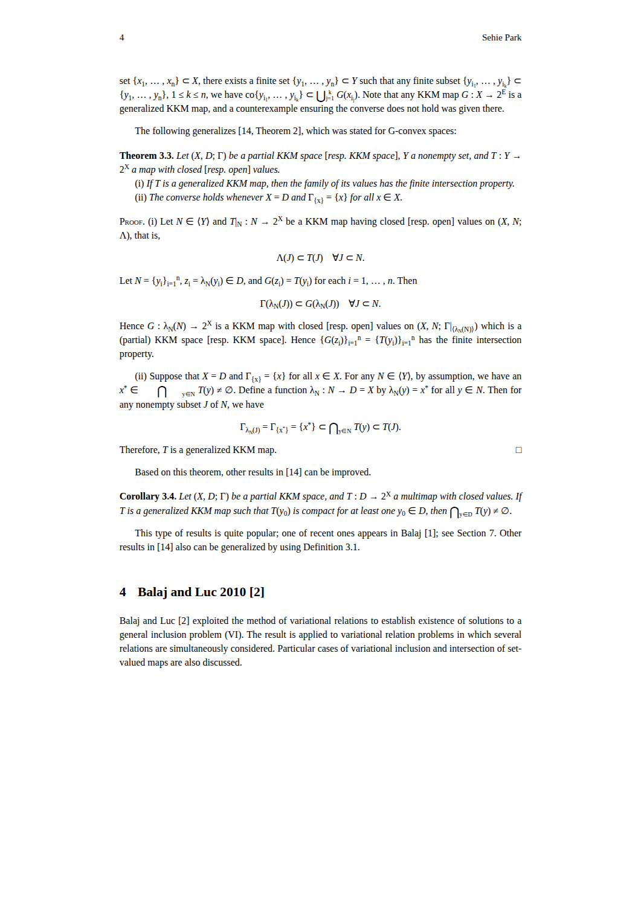4 Sehie Park
set {x 1, … , xn} ⊂ X, there exists a finite set {y 1, … , yn} ⊂ Y such that any finite subset {yi1, … , yik} ⊂ {y 1, … , yn}, 1 ≤ k ≤ n, we have co{yi1, … , yik} ⊂ ⋃kj=1 G(xij). Note that any KKM map G : X → 2E is a generalized KKM map, and a counterexample ensuring the converse does not hold was given there.
The following generalizes [14, Theorem 2], which was stated for G-convex spaces:
Theorem 3.3. Let (X, D; Γ) be a partial KKM space [resp. KKM space], Y a nonempty set, and T : Y → 2X a map with closed [resp. open] values.
(i) If T is a generalized KKM map, then the family of its values has the finite intersection property.
(ii) The converse holds whenever X = D and Γ{x} = {x} for all x ∈ X.
Proof. (i) Let N ∈ ⟨Y⟩ and T|N : N → 2X be a KKM map having closed [resp. open] values on (X, N; Λ), that is,
Λ(J) ⊂ T(J) ∀J ⊂ N.
Let N = {yi}i=1 n, zi = λN(yi) ∈ D, and G(zi) = T(yi) for each i = 1, … , n. Then
Γ(λN(J)) ⊂ G(λN(J)) ∀J ⊂ N.
Hence G : λN(N) → 2X is a KKM map with closed [resp. open] values on (X, N; Γ|⟨λN(N)⟩) which is a (partial) KKM space [resp. KKM space]. Hence {G(zi)}i=1 n = {T(yi)}i=1 n has the finite intersection property.
(ii) Suppose that X = D and Γ{x} = {x} for all x ∈ X. For any N ∈ ⟨Y⟩, by assumption, we have an x* ∈ ⋂ y∈N T(y) ≠ ∅. Define a function λN : N → D = X by λN(y) = x* for all y ∈ N. Then for any nonempty subset J of N, we have
ΓλN(J) = Γ{x*} = {x*} ⊂ ⋂ y∈N T(y) ⊂ T(J).
Therefore, T is a generalized KKM map. □
Based on this theorem, other results in [14] can be improved.
Corollary 3.4. Let (X, D; Γ) be a partial KKM space, and T : D → 2X a multimap with closed values. If T is a generalized KKM map such that T(y 0) is compact for at least one y 0 ∈ D, then ⋂ y∈D T(y) ≠ ∅.
This type of results is quite popular; one of recent ones appears in Balaj [1]; see Section 7. Other results in [14] also can be generalized by using Definition 3.1.
4 Balaj and Luc 2010 [2]
Balaj and Luc [2] exploited the method of variational relations to establish existence of solutions to a general inclusion problem (VI). The result is applied to variational relation problems in which several relations are simultaneously considered. Particular cases of variational inclusion and intersection of set-valued maps are also discussed.